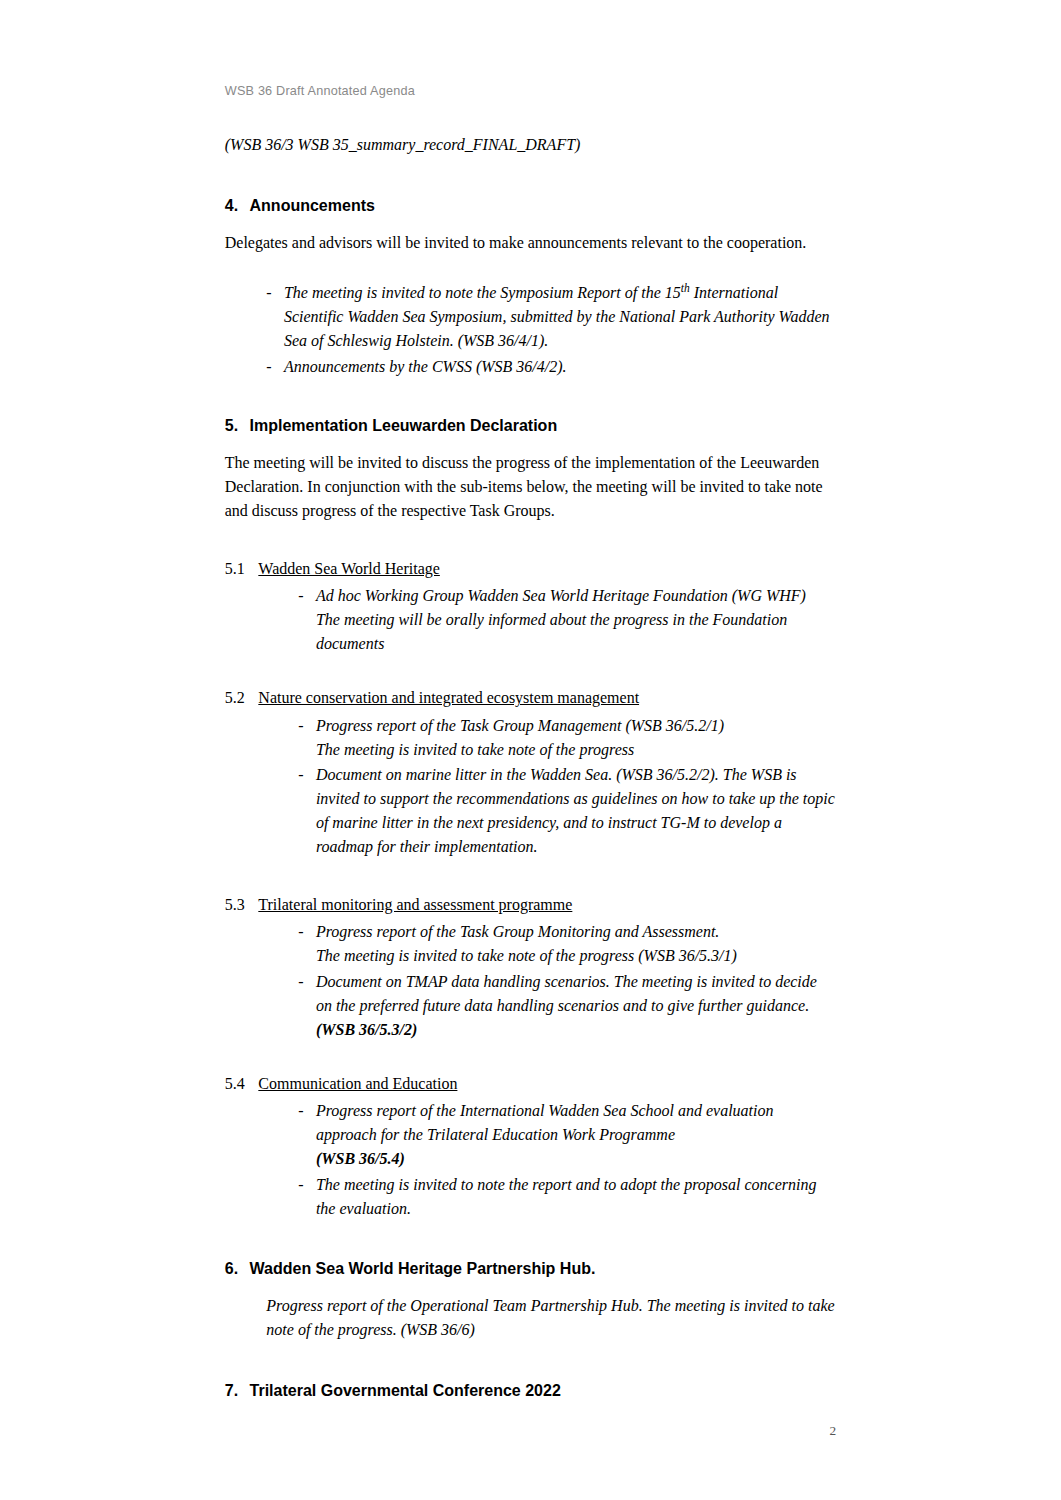WSB 36 Draft Annotated Agenda
(WSB 36/3 WSB 35_summary_record_FINAL_DRAFT)
4. Announcements
Delegates and advisors will be invited to make announcements relevant to the cooperation.
The meeting is invited to note the Symposium Report of the 15th International Scientific Wadden Sea Symposium, submitted by the National Park Authority Wadden Sea of Schleswig Holstein. (WSB 36/4/1).
Announcements by the CWSS (WSB 36/4/2).
5. Implementation Leeuwarden Declaration
The meeting will be invited to discuss the progress of the implementation of the Leeuwarden Declaration. In conjunction with the sub-items below, the meeting will be invited to take note and discuss progress of the respective Task Groups.
5.1 Wadden Sea World Heritage
Ad hoc Working Group Wadden Sea World Heritage Foundation (WG WHF)
The meeting will be orally informed about the progress in the Foundation documents
5.2 Nature conservation and integrated ecosystem management
Progress report of the Task Group Management (WSB 36/5.2/1)
The meeting is invited to take note of the progress
Document on marine litter in the Wadden Sea. (WSB 36/5.2/2). The WSB is invited to support the recommendations as guidelines on how to take up the topic of marine litter in the next presidency, and to instruct TG-M to develop a roadmap for their implementation.
5.3 Trilateral monitoring and assessment programme
Progress report of the Task Group Monitoring and Assessment.
The meeting is invited to take note of the progress (WSB 36/5.3/1)
Document on TMAP data handling scenarios. The meeting is invited to decide on the preferred future data handling scenarios and to give further guidance.
(WSB 36/5.3/2)
5.4 Communication and Education
Progress report of the International Wadden Sea School and evaluation approach for the Trilateral Education Work Programme
(WSB 36/5.4)
The meeting is invited to note the report and to adopt the proposal concerning the evaluation.
6. Wadden Sea World Heritage Partnership Hub.
Progress report of the Operational Team Partnership Hub. The meeting is invited to take note of the progress. (WSB 36/6)
7. Trilateral Governmental Conference 2022
2